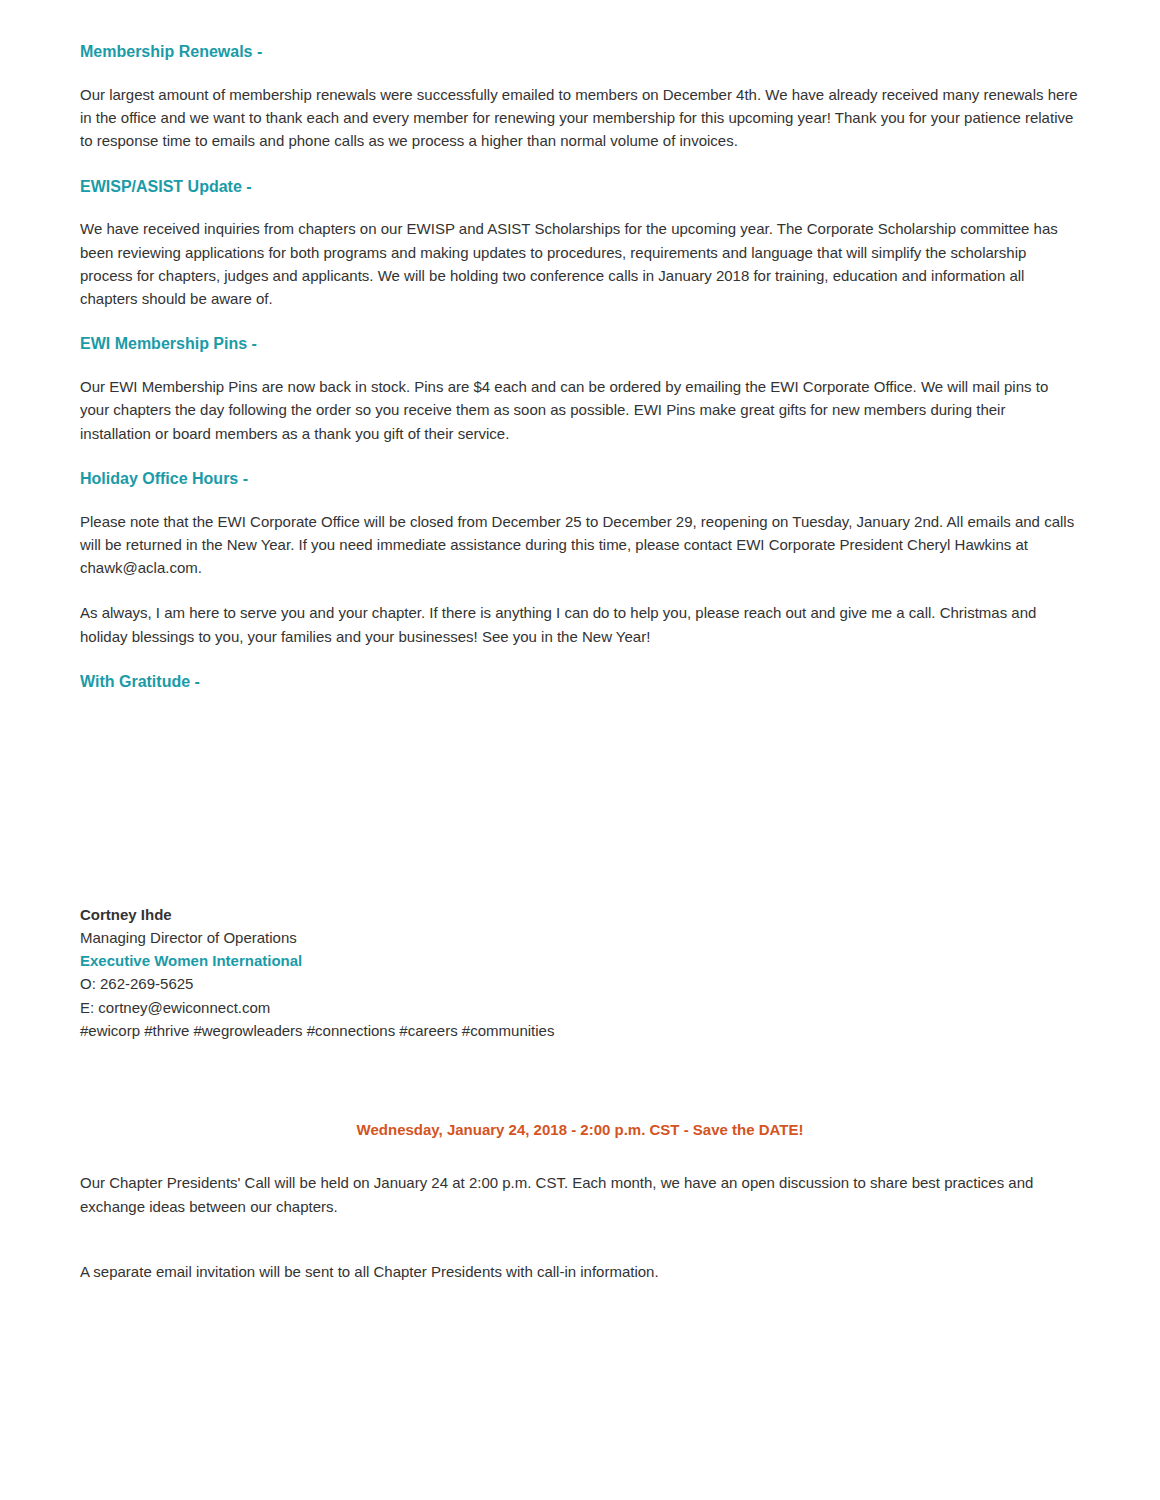Membership Renewals -
Our largest amount of membership renewals were successfully emailed to members on December 4th. We have already received many renewals here in the office and we want to thank each and every member for renewing your membership for this upcoming year! Thank you for your patience relative to response time to emails and phone calls as we process a higher than normal volume of invoices.
EWISP/ASIST Update -
We have received inquiries from chapters on our EWISP and ASIST Scholarships for the upcoming year. The Corporate Scholarship committee has been reviewing applications for both programs and making updates to procedures, requirements and language that will simplify the scholarship process for chapters, judges and applicants. We will be holding two conference calls in January 2018 for training, education and information all chapters should be aware of.
EWI Membership Pins -
Our EWI Membership Pins are now back in stock. Pins are $4 each and can be ordered by emailing the EWI Corporate Office. We will mail pins to your chapters the day following the order so you receive them as soon as possible. EWI Pins make great gifts for new members during their installation or board members as a thank you gift of their service.
Holiday Office Hours -
Please note that the EWI Corporate Office will be closed from December 25 to December 29, reopening on Tuesday, January 2nd. All emails and calls will be returned in the New Year. If you need immediate assistance during this time, please contact EWI Corporate President Cheryl Hawkins at chawk@acla.com.
As always, I am here to serve you and your chapter. If there is anything I can do to help you, please reach out and give me a call. Christmas and holiday blessings to you, your families and your businesses! See you in the New Year!
With Gratitude -
Cortney Ihde
Managing Director of Operations
Executive Women International
O: 262-269-5625
E: cortney@ewiconnect.com
#ewicorp #thrive #wegrowleaders #connections #careers #communities
Wednesday, January 24, 2018 - 2:00 p.m. CST - Save the DATE!
Our Chapter Presidents' Call will be held on January 24 at 2:00 p.m. CST. Each month, we have an open discussion to share best practices and exchange ideas between our chapters.
A separate email invitation will be sent to all Chapter Presidents with call-in information.